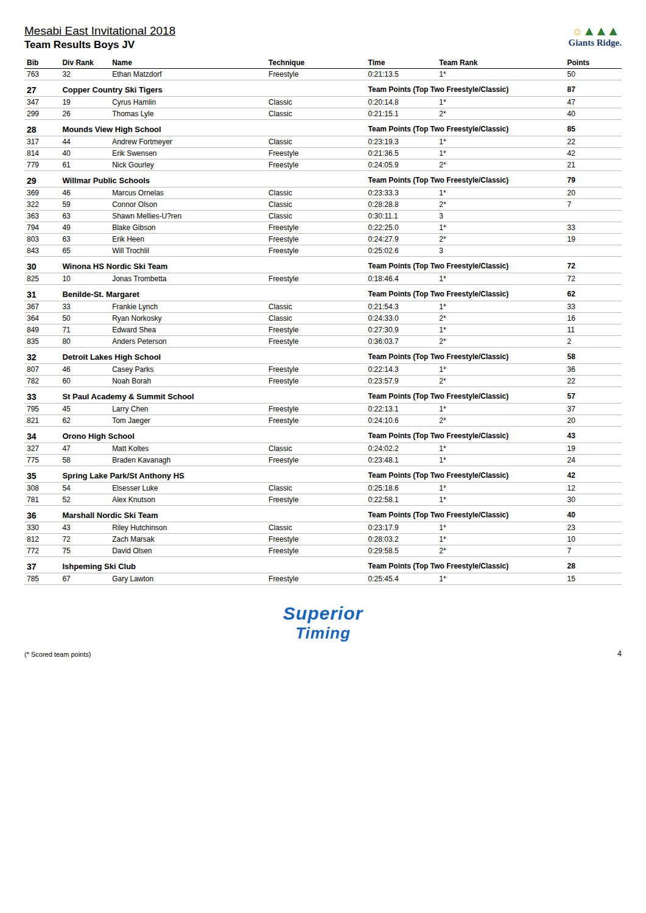Mesabi East Invitational 2018
Team Results Boys JV
☼▲▲▲
Giants Ridge.
| Bib | Div Rank | Name | Technique | Time | Team Rank | Points |
| --- | --- | --- | --- | --- | --- | --- |
| 763 | 32 | Ethan Matzdorf | Freestyle | 0:21:13.5 | 1* | 50 |
| 27 | Copper Country Ski Tigers | Team Points (Top Two Freestyle/Classic) | 87 |
| 347 | 19 | Cyrus Hamlin | Classic | 0:20:14.8 | 1* | 47 |
| 299 | 26 | Thomas Lyle | Classic | 0:21:15.1 | 2* | 40 |
| 28 | Mounds View High School | Team Points (Top Two Freestyle/Classic) | 85 |
| 317 | 44 | Andrew Fortmeyer | Classic | 0:23:19.3 | 1* | 22 |
| 814 | 40 | Erik Swensen | Freestyle | 0:21:36.5 | 1* | 42 |
| 779 | 61 | Nick Gourley | Freestyle | 0:24:05.9 | 2* | 21 |
| 29 | Willmar Public Schools | Team Points (Top Two Freestyle/Classic) | 79 |
| 369 | 46 | Marcus Ornelas | Classic | 0:23:33.3 | 1* | 20 |
| 322 | 59 | Connor Olson | Classic | 0:28:28.8 | 2* | 7 |
| 363 | 63 | Shawn Mellies-U?ren | Classic | 0:30:11.1 | 3 | |
| 794 | 49 | Blake Gibson | Freestyle | 0:22:25.0 | 1* | 33 |
| 803 | 63 | Erik Heen | Freestyle | 0:24:27.9 | 2* | 19 |
| 843 | 65 | Will Trochlil | Freestyle | 0:25:02.6 | 3 | |
| 30 | Winona HS Nordic Ski Team | Team Points (Top Two Freestyle/Classic) | 72 |
| 825 | 10 | Jonas Trombetta | Freestyle | 0:18:46.4 | 1* | 72 |
| 31 | Benilde-St. Margaret | Team Points (Top Two Freestyle/Classic) | 62 |
| 367 | 33 | Frankie Lynch | Classic | 0:21:54.3 | 1* | 33 |
| 364 | 50 | Ryan Norkosky | Classic | 0:24:33.0 | 2* | 16 |
| 849 | 71 | Edward Shea | Freestyle | 0:27:30.9 | 1* | 11 |
| 835 | 80 | Anders Peterson | Freestyle | 0:36:03.7 | 2* | 2 |
| 32 | Detroit Lakes High School | Team Points (Top Two Freestyle/Classic) | 58 |
| 807 | 46 | Casey Parks | Freestyle | 0:22:14.3 | 1* | 36 |
| 782 | 60 | Noah Borah | Freestyle | 0:23:57.9 | 2* | 22 |
| 33 | St Paul Academy & Summit School | Team Points (Top Two Freestyle/Classic) | 57 |
| 795 | 45 | Larry Chen | Freestyle | 0:22:13.1 | 1* | 37 |
| 821 | 62 | Tom Jaeger | Freestyle | 0:24:10.6 | 2* | 20 |
| 34 | Orono High School | Team Points (Top Two Freestyle/Classic) | 43 |
| 327 | 47 | Matt Koltes | Classic | 0:24:02.2 | 1* | 19 |
| 775 | 58 | Braden Kavanagh | Freestyle | 0:23:48.1 | 1* | 24 |
| 35 | Spring Lake Park/St Anthony HS | Team Points (Top Two Freestyle/Classic) | 42 |
| 308 | 54 | Elsesser Luke | Classic | 0:25:18.6 | 1* | 12 |
| 781 | 52 | Alex Knutson | Freestyle | 0:22:58.1 | 1* | 30 |
| 36 | Marshall Nordic Ski Team | Team Points (Top Two Freestyle/Classic) | 40 |
| 330 | 43 | Riley Hutchinson | Classic | 0:23:17.9 | 1* | 23 |
| 812 | 72 | Zach Marsak | Freestyle | 0:28:03.2 | 1* | 10 |
| 772 | 75 | David Olsen | Freestyle | 0:29:58.5 | 2* | 7 |
| 37 | Ishpeming Ski Club | Team Points (Top Two Freestyle/Classic) | 28 |
| 785 | 67 | Gary Lawton | Freestyle | 0:25:45.4 | 1* | 15 |
Superior
Timing
(* Scored team points)
4